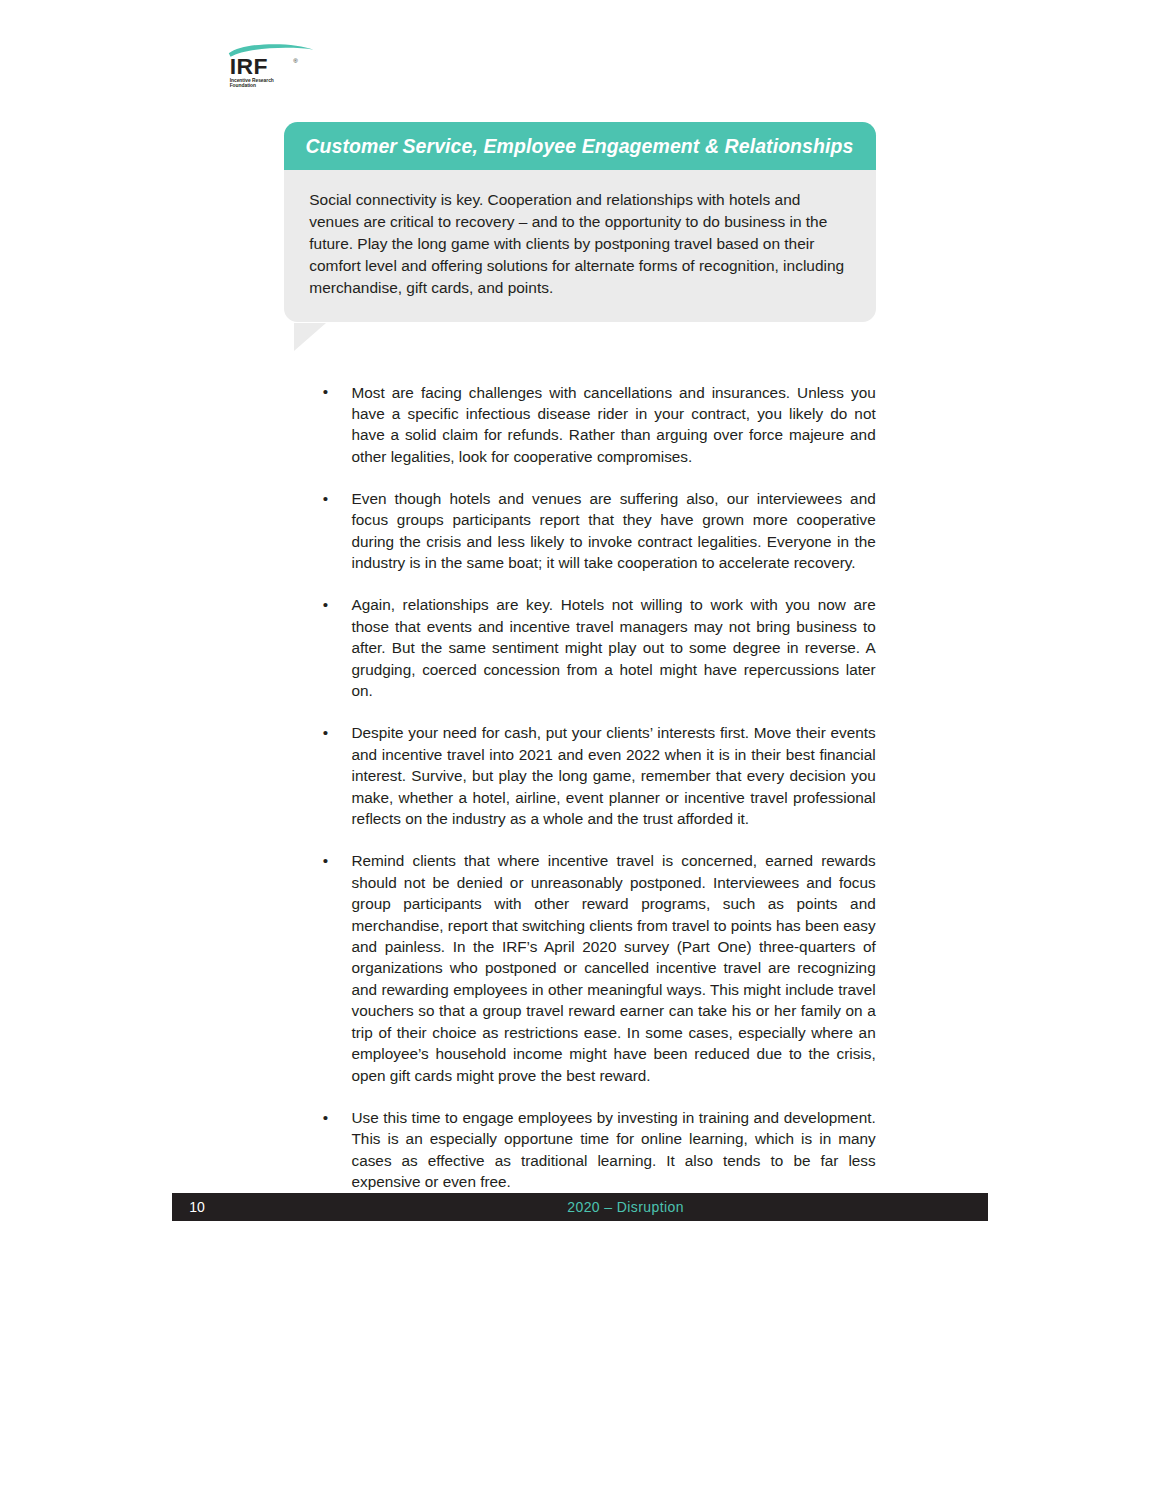IRF ® Incentive Research Foundation
Customer Service, Employee Engagement & Relationships
Social connectivity is key. Cooperation and relationships with hotels and venues are critical to recovery – and to the opportunity to do business in the future. Play the long game with clients by postponing travel based on their comfort level and offering solutions for alternate forms of recognition, including merchandise, gift cards, and points.
Most are facing challenges with cancellations and insurances. Unless you have a specific infectious disease rider in your contract, you likely do not have a solid claim for refunds. Rather than arguing over force majeure and other legalities, look for cooperative compromises.
Even though hotels and venues are suffering also, our interviewees and focus groups participants report that they have grown more cooperative during the crisis and less likely to invoke contract legalities. Everyone in the industry is in the same boat; it will take cooperation to accelerate recovery.
Again, relationships are key. Hotels not willing to work with you now are those that events and incentive travel managers may not bring business to after. But the same sentiment might play out to some degree in reverse. A grudging, coerced concession from a hotel might have repercussions later on.
Despite your need for cash, put your clients’ interests first. Move their events and incentive travel into 2021 and even 2022 when it is in their best financial interest. Survive, but play the long game, remember that every decision you make, whether a hotel, airline, event planner or incentive travel professional reflects on the industry as a whole and the trust afforded it.
Remind clients that where incentive travel is concerned, earned rewards should not be denied or unreasonably postponed. Interviewees and focus group participants with other reward programs, such as points and merchandise, report that switching clients from travel to points has been easy and painless. In the IRF’s April 2020 survey (Part One) three-quarters of organizations who postponed or cancelled incentive travel are recognizing and rewarding employees in other meaningful ways. This might include travel vouchers so that a group travel reward earner can take his or her family on a trip of their choice as restrictions ease. In some cases, especially where an employee’s household income might have been reduced due to the crisis, open gift cards might prove the best reward.
Use this time to engage employees by investing in training and development. This is an especially opportune time for online learning, which is in many cases as effective as traditional learning. It also tends to be far less expensive or even free.
10
2020 – Disruption